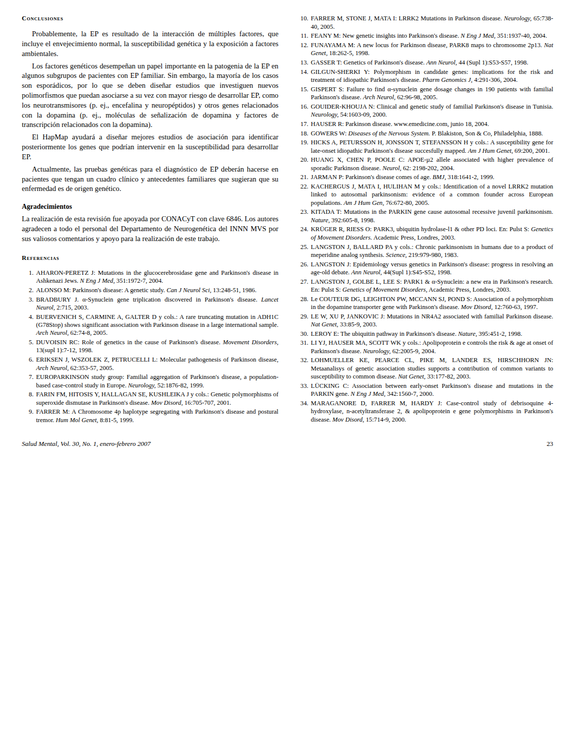Conclusiones
Probablemente, la EP es resultado de la interacción de múltiples factores, que incluye el envejecimiento normal, la susceptibilidad genética y la exposición a factores ambientales.
Los factores genéticos desempeñan un papel importante en la patogenia de la EP en algunos subgrupos de pacientes con EP familiar. Sin embargo, la mayoría de los casos son esporádicos, por lo que se deben diseñar estudios que investiguen nuevos polimorfismos que puedan asociarse a su vez con mayor riesgo de desarrollar EP, como los neurotransmisores (p. ej., encefalina y neuropéptidos) y otros genes relacionados con la dopamina (p. ej., moléculas de señalización de dopamina y factores de transcripción relacionados con la dopamina).
El HapMap ayudará a diseñar mejores estudios de asociación para identificar posteriormente los genes que podrían intervenir en la susceptibilidad para desarrollar EP.
Actualmente, las pruebas genéticas para el diagnóstico de EP deberán hacerse en pacientes que tengan un cuadro clínico y antecedentes familiares que sugieran que su enfermedad es de origen genético.
Agradecimientos
La realización de esta revisión fue apoyada por CONACyT con clave 6846. Los autores agradecen a todo el personal del Departamento de Neurogenética del INNN MVS por sus valiosos comentarios y apoyo para la realización de este trabajo.
Referencias
AHARON-PERETZ J: Mutations in the glucocerebrosidase gene and Parkinson's disease in Ashkenazi Jews. N Eng J Med, 351:1972-7, 2004.
ALONSO M: Parkinson's disease: A genetic study. Can J Neurol Sci, 13:248-51, 1986.
BRADBURY J. α-Synuclein gene triplication discovered in Parkinson's disease. Lancet Neurol, 2:715, 2003.
BUERVENICH S, CARMINE A, GALTER D y cols.: A rare truncating mutation in ADH1C (G78Stop) shows significant association with Parkinson disease in a large international sample. Arch Neurol, 62:74-8, 2005.
DUVOISIN RC: Role of genetics in the cause of Parkinson's disease. Movement Disorders, 13(supl 1):7-12, 1998.
ERIKSEN J, WSZOLEK Z, PETRUCELLI L: Molecular pathogenesis of Parkinson disease, Arch Neurol, 62:353-57, 2005.
EUROPARKINSON study group: Familial aggregation of Parkinson's disease, a population-based case-control study in Europe. Neurology, 52:1876-82, 1999.
FARIN FM, HITOSIS Y, HALLAGAN SE, KUSHLEIKA J y cols.: Genetic polymorphisms of superoxide dismutase in Parkinson's disease. Mov Disord, 16:705-707, 2001.
FARRER M: A Chromosome 4p haplotype segregating with Parkinson's disease and postural tremor. Hum Mol Genet, 8:81-5, 1999.
FARRER M, STONE J, MATA I: LRRK2 Mutations in Parkinson disease. Neurology, 65:738-40, 2005.
FEANY M: New genetic insights into Parkinson's disease. N Eng J Med, 351:1937-40, 2004.
FUNAYAMA M: A new locus for Parkinson disease, PARK8 maps to chromosome 2p13. Nat Genet, 18:262-5, 1998.
GASSER T: Genetics of Parkinson's disease. Ann Neurol, 44 (Supl 1):S53-S57, 1998.
GILGUN-SHERKI Y: Polymorphism in candidate genes: implications for the risk and treatment of idiopathic Parkinson's disease. Pharm Genomics J, 4:291-306, 2004.
GISPERT S: Failure to find α-synuclein gene dosage changes in 190 patients with familial Parkinson's disease. Arch Neurol, 62:96-98, 2005.
GOUIDER-KHOUJA N: Clinical and genetic study of familial Parkinson's disease in Tunisia. Neurology, 54:1603-09, 2000.
HAUSER R: Parkinson disease. www.emedicine.com, junio 18, 2004.
GOWERS W: Diseases of the Nervous System. P. Blakiston, Son & Co, Philadelphia, 1888.
HICKS A, PETURSSON H, JONSSON T, STEFANSSON H y cols.: A susceptibility gene for late-onset idiopathic Parkinson's disease succesfully mapped. Am J Hum Genet, 69:200, 2001.
HUANG X, CHEN P, POOLE C: APOE-µ2 allele associated with higher prevalence of sporadic Parkinson disease. Neurol, 62: 2198-202, 2004.
JARMAN P: Parkinson's disease comes of age. BMJ, 318:1641-2, 1999.
KACHERGUS J, MATA I, HULIHAN M y cols.: Identification of a novel LRRK2 mutation linked to autosomal parkinsonism: evidence of a common founder across European populations. Am J Hum Gen, 76:672-80, 2005.
KITADA T: Mutations in the PARKIN gene cause autosomal recessive juvenil parkinsonism. Nature, 392:605-8, 1998.
KRÜGER R, RIESS O: PARK3, ubiquitin hydrolase-l1 & other PD loci. En: Pulst S: Genetics of Movement Disorders. Academic Press, Londres, 2003.
LANGSTON J, BALLARD PA y cols.: Chronic parkinsonism in humans due to a product of meperidine analog synthesis. Science, 219:979-980, 1983.
LANGSTON J: Epidemiology versus genetics in Parkinson's disease: progress in resolving an age-old debate. Ann Neurol, 44(Supl 1):S45-S52, 1998.
LANGSTON J, GOLBE L, LEE S: PARK1 & α-Synuclein: a new era in Parkinson's research. En: Pulst S: Genetics of Movement Disorders, Academic Press, Londres, 2003.
Le COUTEUR DG, LEIGHTON PW, MCCANN SJ, POND S: Association of a polymorphism in the dopamine transporter gene with Parkinson's disease. Mov Disord, 12:760-63, 1997.
LE W, XU P, JANKOVIC J: Mutations in NR4A2 associated with familial Parkinson disease. Nat Genet, 33:85-9, 2003.
LEROY E: The ubiquitin pathway in Parkinson's disease. Nature, 395:451-2, 1998.
LI YJ, HAUSER MA, SCOTT WK y cols.: Apolipoprotein e controls the risk & age at onset of Parkinson's disease. Neurology, 62:2005-9, 2004.
LOHMUELLER KE, PEARCE CL, PIKE M, LANDER ES, HIRSCHHORN JN: Metaanalisys of genetic association studies supports a contribution of common variants to susceptibility to common disease. Nat Genet, 33:177-82, 2003.
LÜCKING C: Association between early-onset Parkinson's disease and mutations in the PARKIN gene. N Eng J Med, 342:1560-7, 2000.
MARAGANORE D, FARRER M, HARDY J: Case-control study of debrisoquine 4-hydroxylase, n-acetyltransferase 2, & apolipoprotein e gene polymorphisms in Parkinson's disease. Mov Disord, 15:714-9, 2000.
Salud Mental, Vol. 30, No. 1, enero-febrero 2007
23